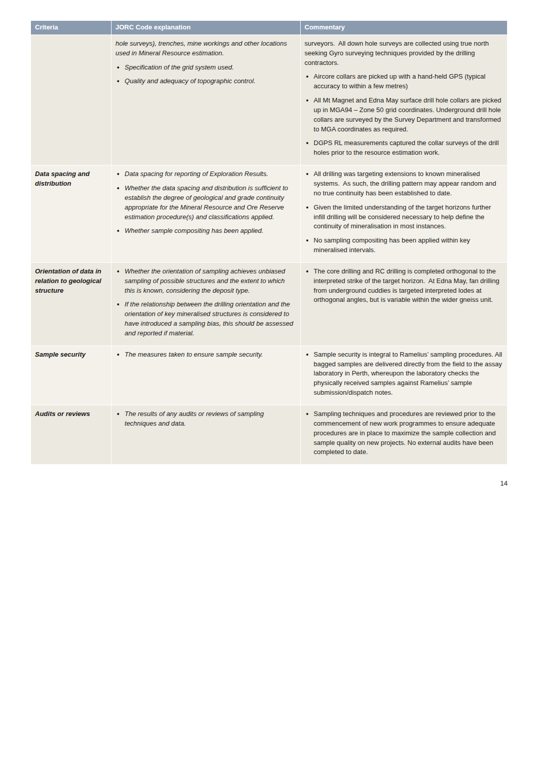| Criteria | JORC Code explanation | Commentary |
| --- | --- | --- |
| | hole surveys), trenches, mine workings and other locations used in Mineral Resource estimation. Specification of the grid system used. Quality and adequacy of topographic control. | surveyors. All down hole surveys are collected using true north seeking Gyro surveying techniques provided by the drilling contractors. Aircore collars are picked up with a hand-held GPS (typical accuracy to within a few metres) All Mt Magnet and Edna May surface drill hole collars are picked up in MGA94 – Zone 50 grid coordinates. Underground drill hole collars are surveyed by the Survey Department and transformed to MGA coordinates as required. DGPS RL measurements captured the collar surveys of the drill holes prior to the resource estimation work. |
| Data spacing and distribution | Data spacing for reporting of Exploration Results. Whether the data spacing and distribution is sufficient to establish the degree of geological and grade continuity appropriate for the Mineral Resource and Ore Reserve estimation procedure(s) and classifications applied. Whether sample compositing has been applied. | All drilling was targeting extensions to known mineralised systems. As such, the drilling pattern may appear random and no true continuity has been established to date. Given the limited understanding of the target horizons further infill drilling will be considered necessary to help define the continuity of mineralisation in most instances. No sampling compositing has been applied within key mineralised intervals. |
| Orientation of data in relation to geological structure | Whether the orientation of sampling achieves unbiased sampling of possible structures and the extent to which this is known, considering the deposit type. If the relationship between the drilling orientation and the orientation of key mineralised structures is considered to have introduced a sampling bias, this should be assessed and reported if material. | The core drilling and RC drilling is completed orthogonal to the interpreted strike of the target horizon. At Edna May, fan drilling from underground cuddies is targeted interpreted lodes at orthogonal angles, but is variable within the wider gneiss unit. |
| Sample security | The measures taken to ensure sample security. | Sample security is integral to Ramelius’ sampling procedures. All bagged samples are delivered directly from the field to the assay laboratory in Perth, whereupon the laboratory checks the physically received samples against Ramelius’ sample submission/dispatch notes. |
| Audits or reviews | The results of any audits or reviews of sampling techniques and data. | Sampling techniques and procedures are reviewed prior to the commencement of new work programmes to ensure adequate procedures are in place to maximize the sample collection and sample quality on new projects. No external audits have been completed to date. |
14